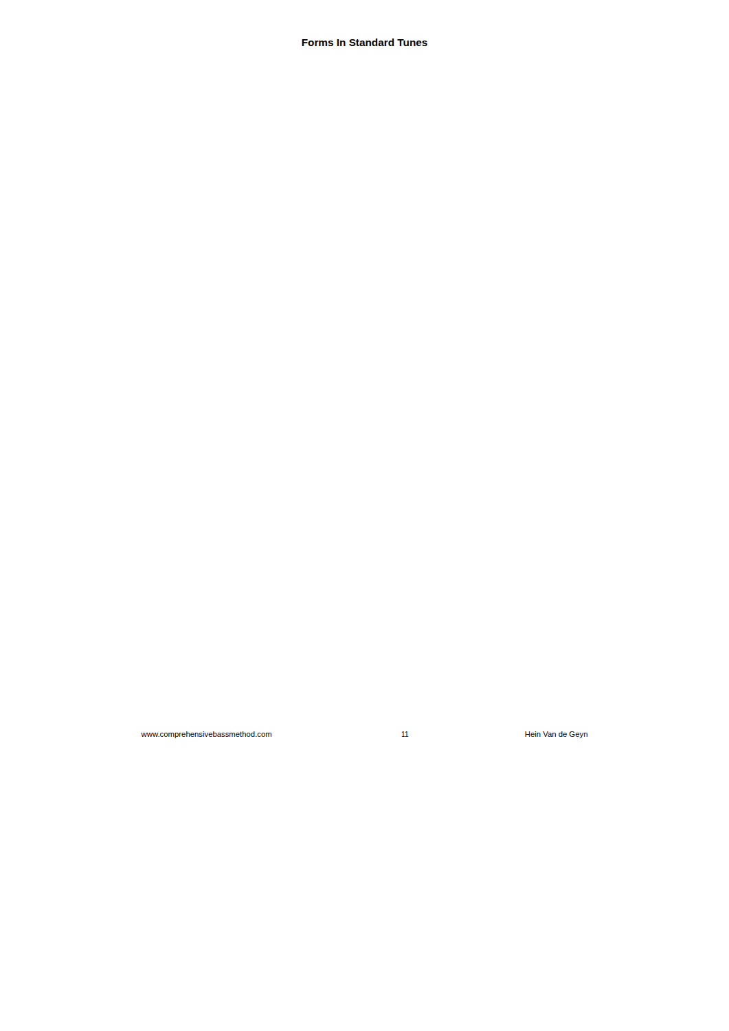Forms In Standard Tunes
www.comprehensivebassmethod.com 11 Hein Van de Geyn